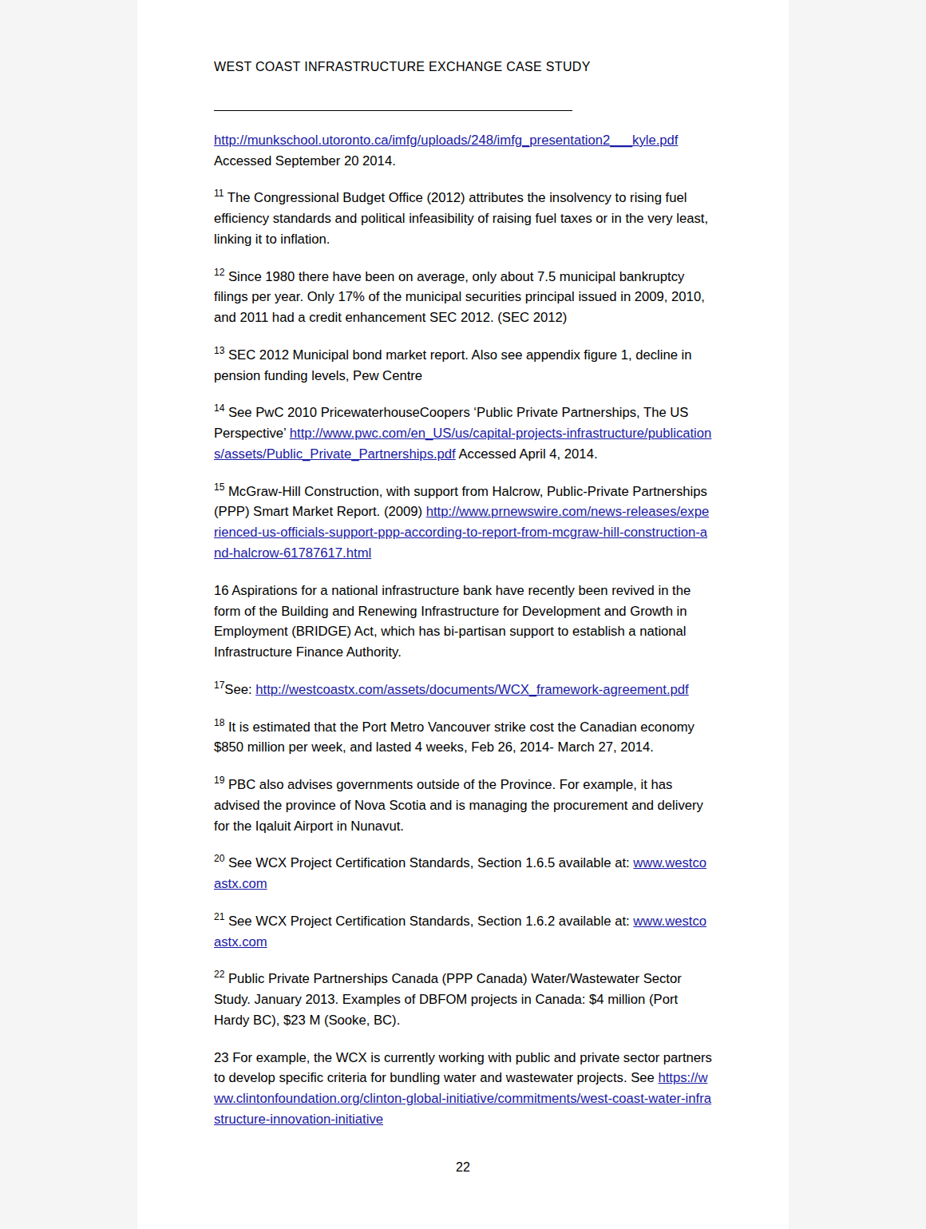WEST COAST INFRASTRUCTURE EXCHANGE CASE STUDY
http://munkschool.utoronto.ca/imfg/uploads/248/imfg_presentation2___kyle.pdf Accessed September 20 2014.
11 The Congressional Budget Office (2012) attributes the insolvency to rising fuel efficiency standards and political infeasibility of raising fuel taxes or in the very least, linking it to inflation.
12 Since 1980 there have been on average, only about 7.5 municipal bankruptcy filings per year. Only 17% of the municipal securities principal issued in 2009, 2010, and 2011 had a credit enhancement SEC 2012. (SEC 2012)
13 SEC 2012 Municipal bond market report. Also see appendix figure 1, decline in pension funding levels, Pew Centre
14 See PwC 2010 PricewaterhouseCoopers ‘Public Private Partnerships, The US Perspective’ http://www.pwc.com/en_US/us/capital-projects-infrastructure/publications/assets/Public_Private_Partnerships.pdf Accessed April 4, 2014.
15 McGraw-Hill Construction, with support from Halcrow, Public-Private Partnerships (PPP) Smart Market Report. (2009) http://www.prnewswire.com/news-releases/experienced-us-officials-support-ppp-according-to-report-from-mcgraw-hill-construction-and-halcrow-61787617.html
16 Aspirations for a national infrastructure bank have recently been revived in the form of the Building and Renewing Infrastructure for Development and Growth in Employment (BRIDGE) Act, which has bi-partisan support to establish a national Infrastructure Finance Authority.
17See: http://westcoastx.com/assets/documents/WCX_framework-agreement.pdf
18 It is estimated that the Port Metro Vancouver strike cost the Canadian economy $850 million per week, and lasted 4 weeks, Feb 26, 2014- March 27, 2014.
19 PBC also advises governments outside of the Province. For example, it has advised the province of Nova Scotia and is managing the procurement and delivery for the Iqaluit Airport in Nunavut.
20 See WCX Project Certification Standards, Section 1.6.5 available at: www.westcoastx.com
21 See WCX Project Certification Standards, Section 1.6.2 available at: www.westcoastx.com
22 Public Private Partnerships Canada (PPP Canada) Water/Wastewater Sector Study. January 2013. Examples of DBFOM projects in Canada: $4 million (Port Hardy BC), $23 M (Sooke, BC).
23 For example, the WCX is currently working with public and private sector partners to develop specific criteria for bundling water and wastewater projects. See https://www.clintonfoundation.org/clinton-global-initiative/commitments/west-coast-water-infrastructure-innovation-initiative
22